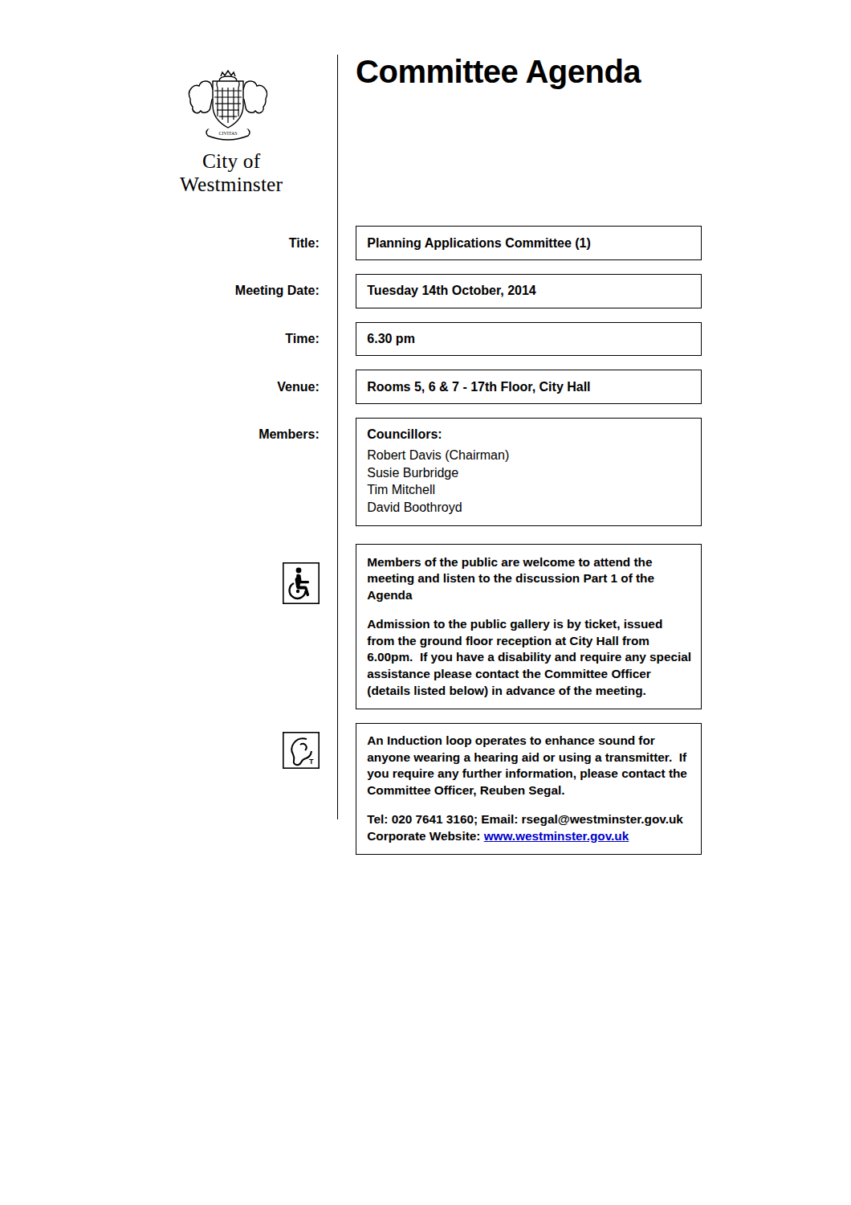CIVITAS
City of Westminster
Committee Agenda
Title:
Planning Applications Committee (1)
Meeting Date:
Tuesday 14th October, 2014
Time:
6.30 pm
Venue:
Rooms 5, 6 & 7 - 17th Floor, City Hall
Members:
Councillors:
Robert Davis (Chairman)
Susie Burbridge
Tim Mitchell
David Boothroyd
Members of the public are welcome to attend the meeting and listen to the discussion Part 1 of the Agenda
Admission to the public gallery is by ticket, issued from the ground floor reception at City Hall from 6.00pm. If you have a disability and require any special assistance please contact the Committee Officer (details listed below) in advance of the meeting.
T
An Induction loop operates to enhance sound for anyone wearing a hearing aid or using a transmitter. If you require any further information, please contact the Committee Officer, Reuben Segal.
Tel: 020 7641 3160; Email: rsegal@westminster.gov.uk
Corporate Website: www.westminster.gov.uk